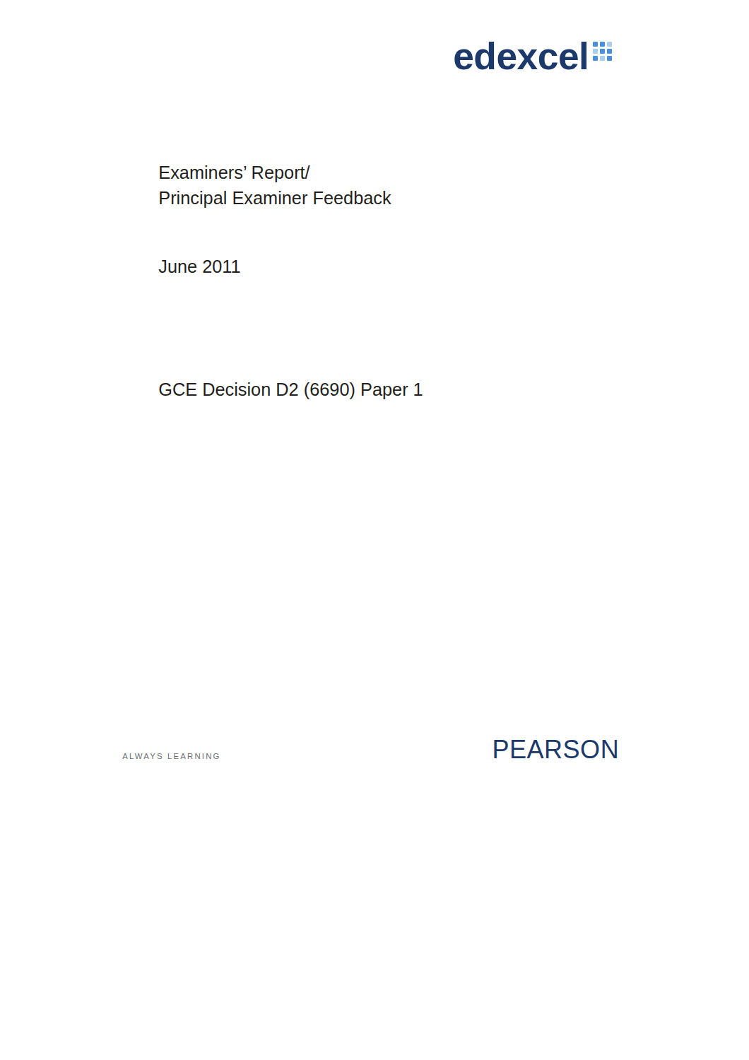edexcel
Examiners’ Report/
Principal Examiner Feedback
June 2011
GCE Decision D2 (6690) Paper 1
Always Learning
PEARSON